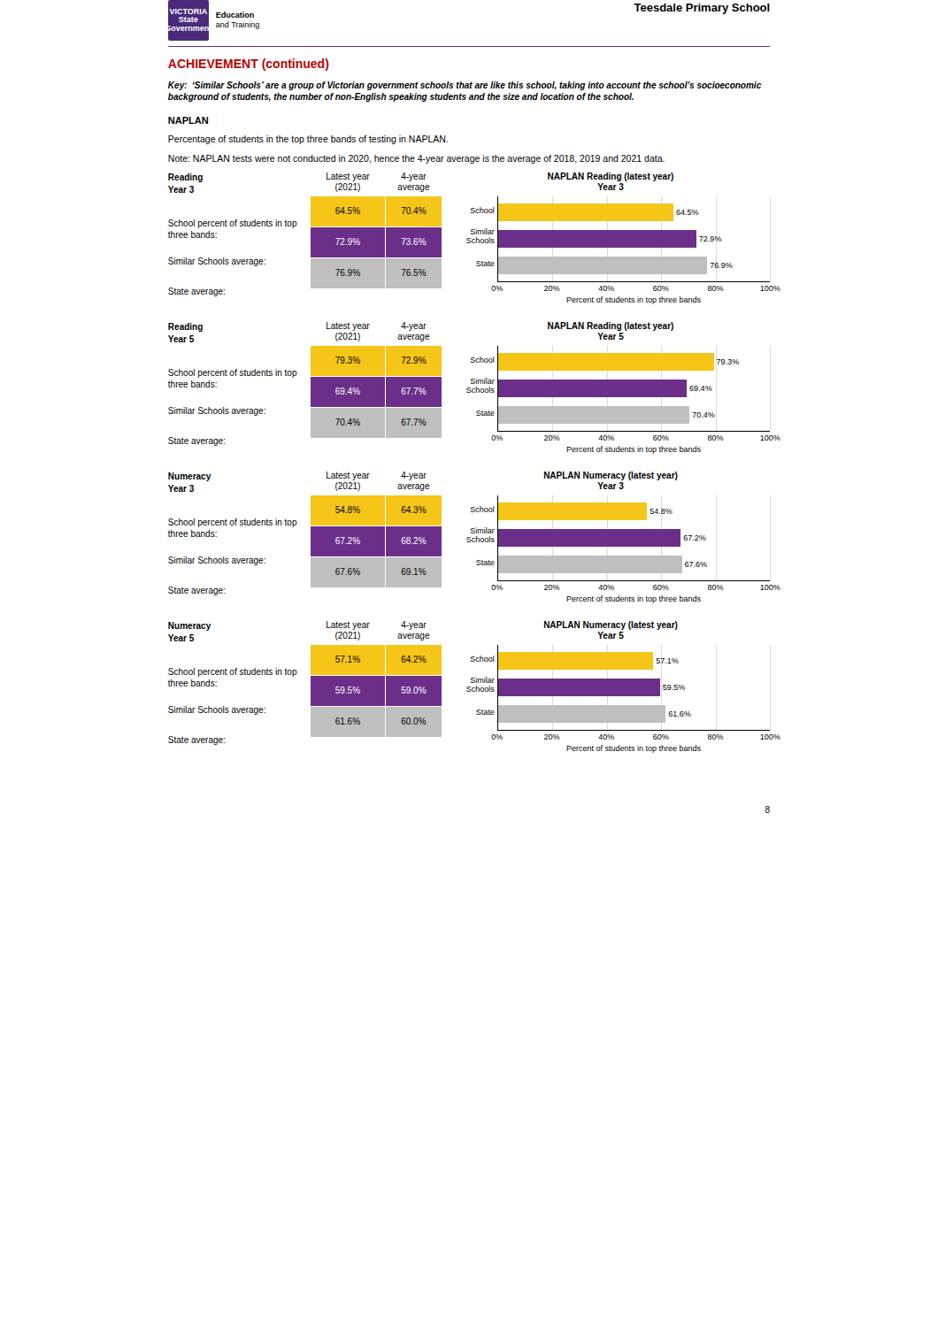VICTORIA
State
Government
Education
and Training
Teesdale Primary School
ACHIEVEMENT (continued)
Key: ‘Similar Schools’ are a group of Victorian government schools that are like this school, taking into account the school’s socioeconomic background of students, the number of non-English speaking students and the size and location of the school.
NAPLAN
Percentage of students in the top three bands of testing in NAPLAN.
Note: NAPLAN tests were not conducted in 2020, hence the 4-year average is the average of 2018, 2019 and 2021 data.
Reading
Year 3
School percent of students in top three bands:
Similar Schools average:
State average:
| Latest year (2021) | 4-year average |
| --- | --- |
| 64.5% | 70.4% |
| 72.9% | 73.6% |
| 76.9% | 76.5% |
NAPLAN Reading (latest year)
Year 3
School
Similar
Schools
State
64.5%
72.9%
76.9%
0% 20% 40% 60% 80% 100%
Percent of students in top three bands
Reading
Year 5
School percent of students in top three bands:
Similar Schools average:
State average:
| Latest year (2021) | 4-year average |
| --- | --- |
| 79.3% | 72.9% |
| 69.4% | 67.7% |
| 70.4% | 67.7% |
NAPLAN Reading (latest year)
Year 5
School
Similar
Schools
State
79.3%
69.4%
70.4%
0% 20% 40% 60% 80% 100%
Percent of students in top three bands
Numeracy
Year 3
School percent of students in top three bands:
Similar Schools average:
State average:
| Latest year (2021) | 4-year average |
| --- | --- |
| 54.8% | 64.3% |
| 67.2% | 68.2% |
| 67.6% | 69.1% |
NAPLAN Numeracy (latest year)
Year 3
School
Similar
Schools
State
54.8%
67.2%
67.6%
0% 20% 40% 60% 80% 100%
Percent of students in top three bands
Numeracy
Year 5
School percent of students in top three bands:
Similar Schools average:
State average:
| Latest year (2021) | 4-year average |
| --- | --- |
| 57.1% | 64.2% |
| 59.5% | 59.0% |
| 61.6% | 60.0% |
NAPLAN Numeracy (latest year)
Year 5
School
Similar
Schools
State
57.1%
59.5%
61.6%
0% 20% 40% 60% 80% 100%
Percent of students in top three bands
8